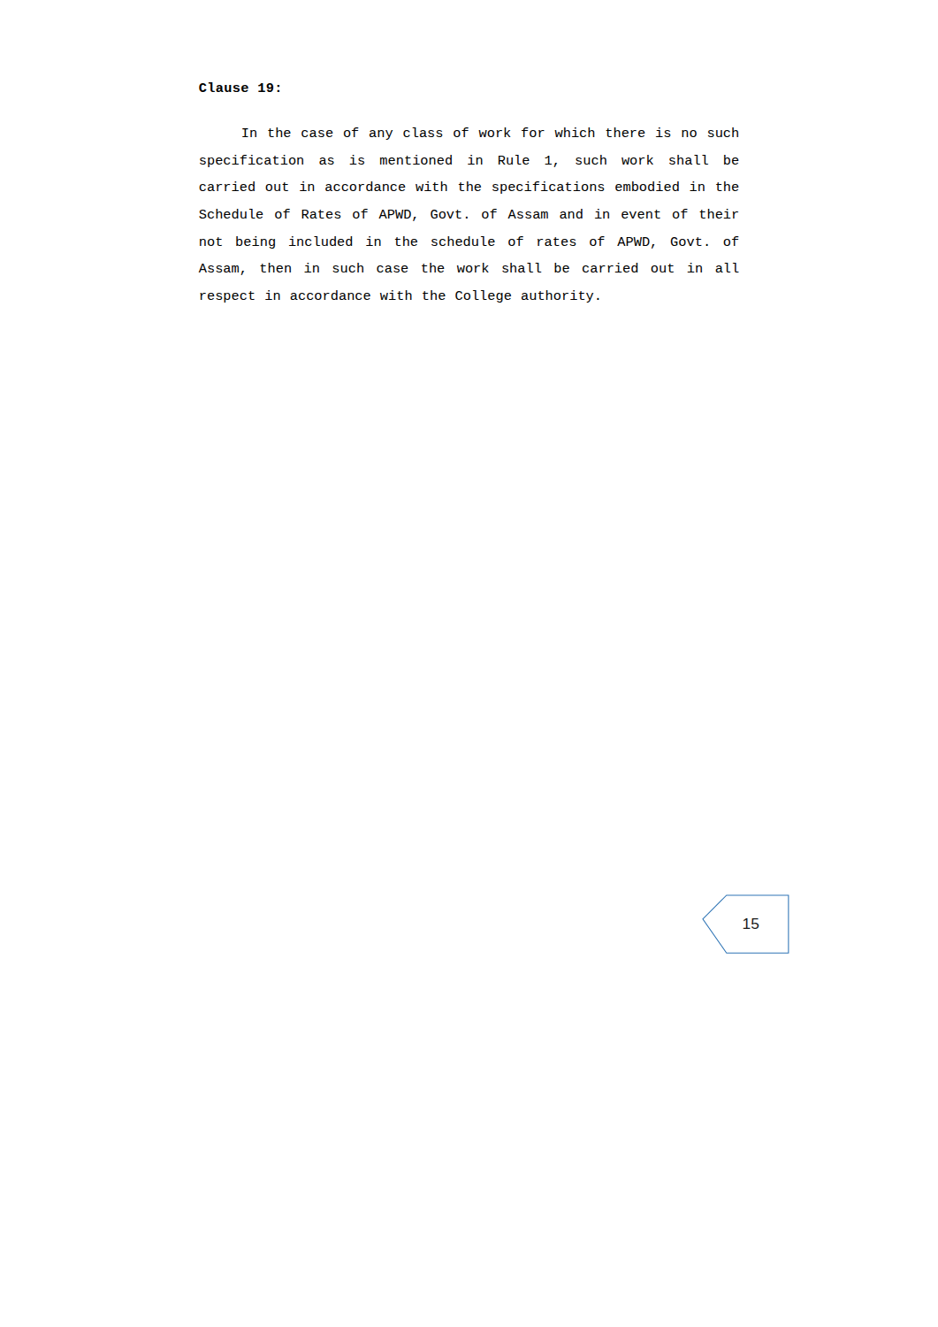Clause 19:
In the case of any class of work for which there is no such specification as is mentioned in Rule 1, such work shall be carried out in accordance with the specifications embodied in the Schedule of Rates of APWD, Govt. of Assam and in event of their not being included in the schedule of rates of APWD, Govt. of Assam, then in such case the work shall be carried out in all respect in accordance with the College authority.
15